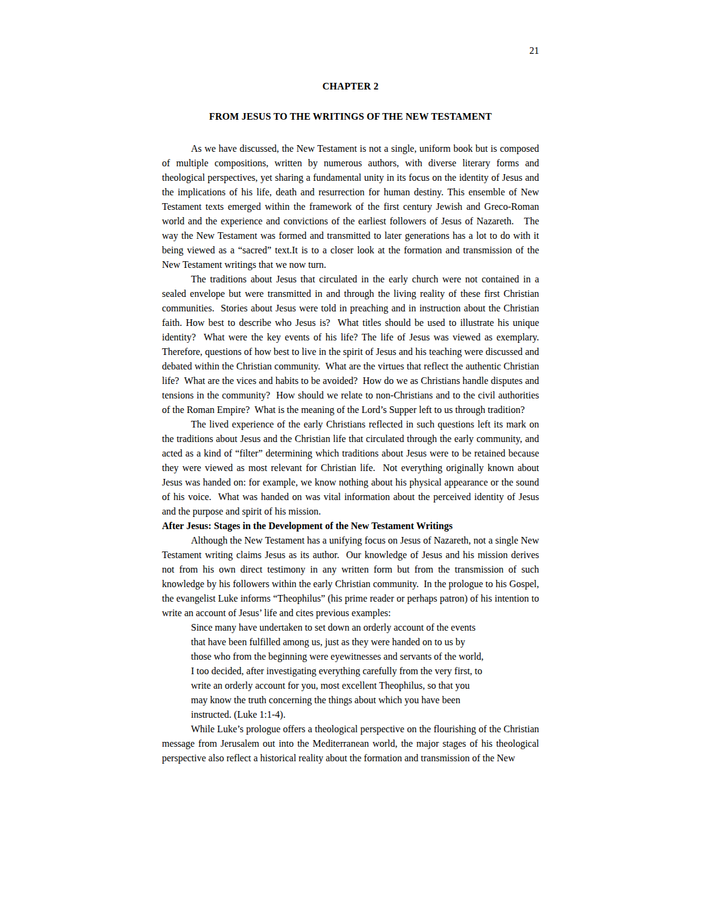21
CHAPTER 2
FROM JESUS TO THE WRITINGS OF THE NEW TESTAMENT
As we have discussed, the New Testament is not a single, uniform book but is composed of multiple compositions, written by numerous authors, with diverse literary forms and theological perspectives, yet sharing a fundamental unity in its focus on the identity of Jesus and the implications of his life, death and resurrection for human destiny. This ensemble of New Testament texts emerged within the framework of the first century Jewish and Greco-Roman world and the experience and convictions of the earliest followers of Jesus of Nazareth. The way the New Testament was formed and transmitted to later generations has a lot to do with it being viewed as a “sacred” text.It is to a closer look at the formation and transmission of the New Testament writings that we now turn.
The traditions about Jesus that circulated in the early church were not contained in a sealed envelope but were transmitted in and through the living reality of these first Christian communities. Stories about Jesus were told in preaching and in instruction about the Christian faith. How best to describe who Jesus is? What titles should be used to illustrate his unique identity? What were the key events of his life? The life of Jesus was viewed as exemplary. Therefore, questions of how best to live in the spirit of Jesus and his teaching were discussed and debated within the Christian community. What are the virtues that reflect the authentic Christian life? What are the vices and habits to be avoided? How do we as Christians handle disputes and tensions in the community? How should we relate to non-Christians and to the civil authorities of the Roman Empire? What is the meaning of the Lord’s Supper left to us through tradition?
The lived experience of the early Christians reflected in such questions left its mark on the traditions about Jesus and the Christian life that circulated through the early community, and acted as a kind of “filter” determining which traditions about Jesus were to be retained because they were viewed as most relevant for Christian life. Not everything originally known about Jesus was handed on: for example, we know nothing about his physical appearance or the sound of his voice. What was handed on was vital information about the perceived identity of Jesus and the purpose and spirit of his mission.
After Jesus: Stages in the Development of the New Testament Writings
Although the New Testament has a unifying focus on Jesus of Nazareth, not a single New Testament writing claims Jesus as its author. Our knowledge of Jesus and his mission derives not from his own direct testimony in any written form but from the transmission of such knowledge by his followers within the early Christian community. In the prologue to his Gospel, the evangelist Luke informs “Theophilus” (his prime reader or perhaps patron) of his intention to write an account of Jesus’ life and cites previous examples:
Since many have undertaken to set down an orderly account of the events that have been fulfilled among us, just as they were handed on to us by those who from the beginning were eyewitnesses and servants of the world, I too decided, after investigating everything carefully from the very first, to write an orderly account for you, most excellent Theophilus, so that you may know the truth concerning the things about which you have been instructed. (Luke 1:1-4).
While Luke’s prologue offers a theological perspective on the flourishing of the Christian message from Jerusalem out into the Mediterranean world, the major stages of his theological perspective also reflect a historical reality about the formation and transmission of the New